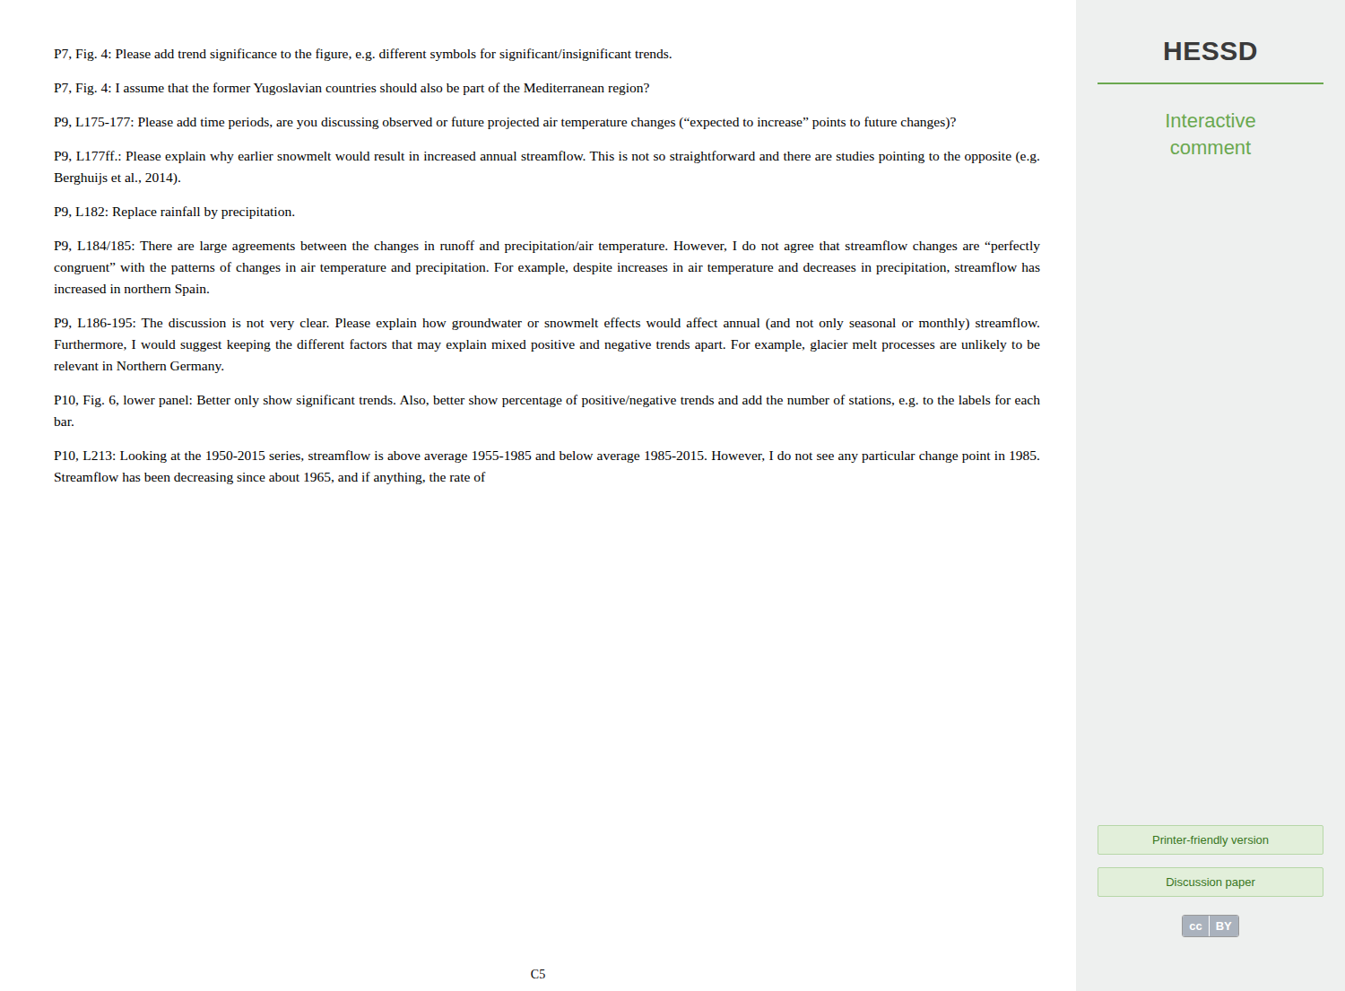P7, Fig. 4: Please add trend significance to the figure, e.g. different symbols for significant/insignificant trends.
P7, Fig. 4: I assume that the former Yugoslavian countries should also be part of the Mediterranean region?
P9, L175-177: Please add time periods, are you discussing observed or future projected air temperature changes (“expected to increase” points to future changes)?
P9, L177ff.: Please explain why earlier snowmelt would result in increased annual streamflow. This is not so straightforward and there are studies pointing to the opposite (e.g. Berghuijs et al., 2014).
P9, L182: Replace rainfall by precipitation.
P9, L184/185: There are large agreements between the changes in runoff and precipitation/air temperature. However, I do not agree that streamflow changes are “perfectly congruent” with the patterns of changes in air temperature and precipitation. For example, despite increases in air temperature and decreases in precipitation, streamflow has increased in northern Spain.
P9, L186-195: The discussion is not very clear. Please explain how groundwater or snowmelt effects would affect annual (and not only seasonal or monthly) streamflow. Furthermore, I would suggest keeping the different factors that may explain mixed positive and negative trends apart. For example, glacier melt processes are unlikely to be relevant in Northern Germany.
P10, Fig. 6, lower panel: Better only show significant trends. Also, better show percentage of positive/negative trends and add the number of stations, e.g. to the labels for each bar.
P10, L213: Looking at the 1950-2015 series, streamflow is above average 1955-1985 and below average 1985-2015. However, I do not see any particular change point in 1985. Streamflow has been decreasing since about 1965, and if anything, the rate of
C5
HESSD
Interactive
comment
Printer-friendly version Discussion paper
cc BY